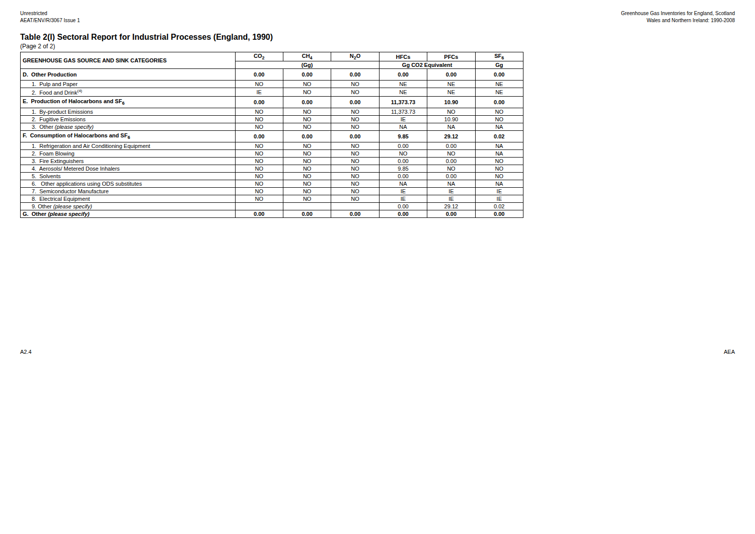Unrestricted
AEAT/ENV/R/3067 Issue 1
Greenhouse Gas Inventories for England, Scotland
Wales and Northern Ireland: 1990-2008
Table 2(I) Sectoral Report for Industrial Processes (England, 1990)
(Page 2 of 2)
| GREENHOUSE GAS SOURCE AND SINK CATEGORIES | CO 2 | CH 4 | N 2 O | HFCs | PFCs | SF 6 |
| --- | --- | --- | --- | --- | --- | --- |
| (Gg) | Gg CO2 Equivalent | Gg |
| D. Other Production | 0.00 | 0.00 | 0.00 | 0.00 | 0.00 | 0.00 |
| 1. Pulp and Paper | NO | NO | NO | NE | NE | NE |
| 2. Food and Drink (4) | IE | NO | NO | NE | NE | NE |
| E. Production of Halocarbons and SF 6 | 0.00 | 0.00 | 0.00 | 11,373.73 | 10.90 | 0.00 |
| 1. By-product Emissions | NO | NO | NO | 11,373.73 | NO | NO |
| 2. Fugitive Emissions | NO | NO | NO | IE | 10.90 | NO |
| 3. Other (please specify) | NO | NO | NO | NA | NA | NA |
| F. Consumption of Halocarbons and SF 6 | 0.00 | 0.00 | 0.00 | 9.85 | 29.12 | 0.02 |
| 1. Refrigeration and Air Conditioning Equipment | NO | NO | NO | 0.00 | 0.00 | NA |
| 2. Foam Blowing | NO | NO | NO | NO | NO | NA |
| 3. Fire Extinguishers | NO | NO | NO | 0.00 | 0.00 | NO |
| 4. Aerosols/ Metered Dose Inhalers | NO | NO | NO | 9.85 | NO | NO |
| 5. Solvents | NO | NO | NO | 0.00 | 0.00 | NO |
| 6. Other applications using ODS substitutes | NO | NO | NO | NA | NA | NA |
| 7. Semiconductor Manufacture | NO | NO | NO | IE | IE | IE |
| 8. Electrical Equipment | NO | NO | NO | IE | IE | IE |
| 9. Other (please specify) | | | | 0.00 | 29.12 | 0.02 |
| G. Other (please specify) | 0.00 | 0.00 | 0.00 | 0.00 | 0.00 | 0.00 |
A2.4
AEA